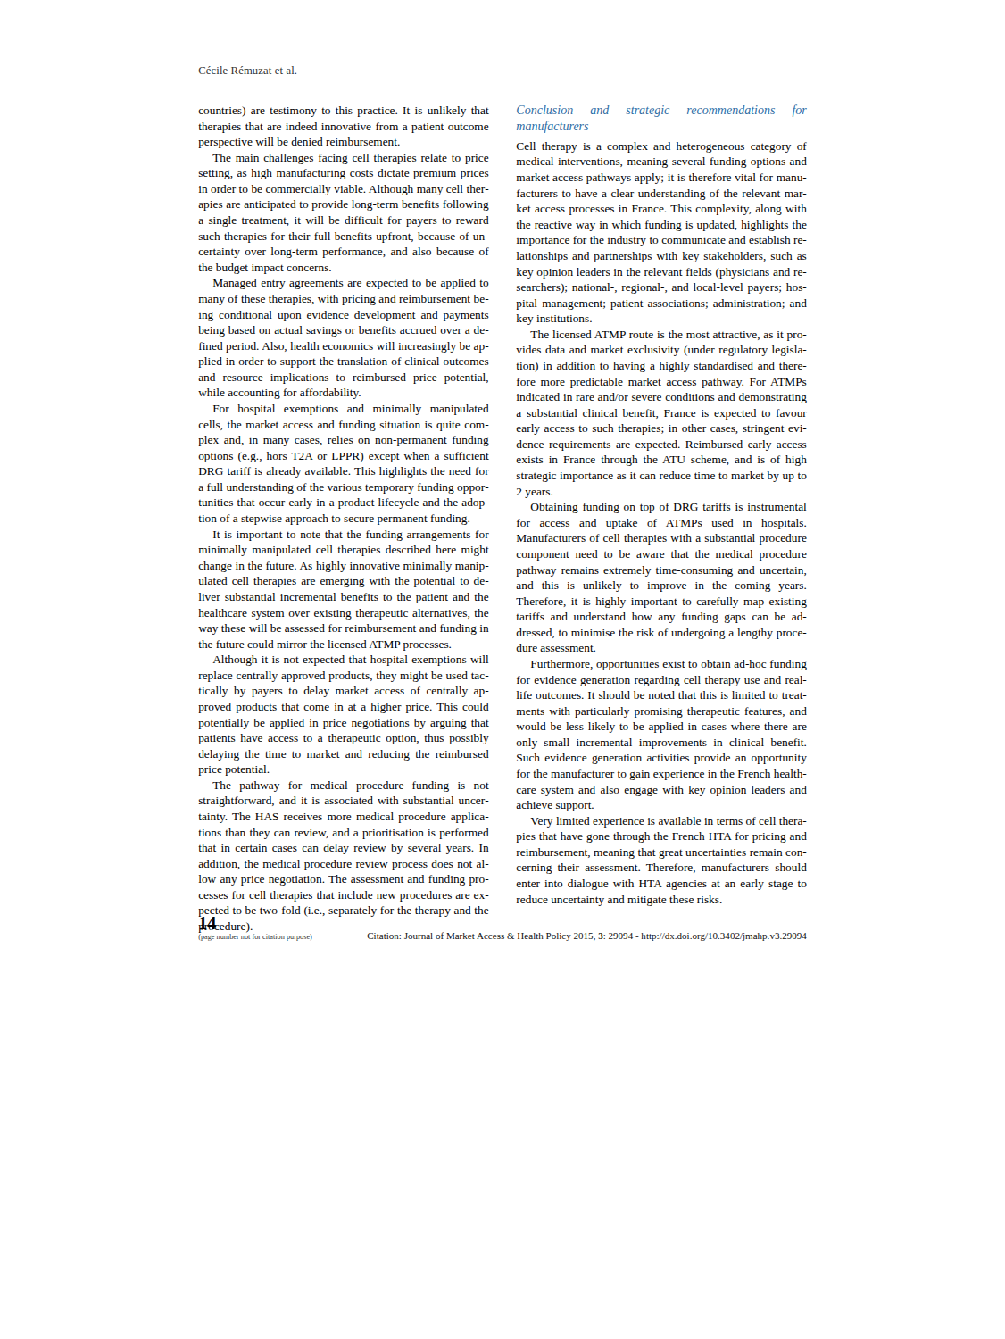Cécile Rémuzat et al.
countries) are testimony to this practice. It is unlikely that therapies that are indeed innovative from a patient outcome perspective will be denied reimbursement.
The main challenges facing cell therapies relate to price setting, as high manufacturing costs dictate premium prices in order to be commercially viable. Although many cell therapies are anticipated to provide long-term benefits following a single treatment, it will be difficult for payers to reward such therapies for their full benefits upfront, because of uncertainty over long-term performance, and also because of the budget impact concerns.
Managed entry agreements are expected to be applied to many of these therapies, with pricing and reimbursement being conditional upon evidence development and payments being based on actual savings or benefits accrued over a defined period. Also, health economics will increasingly be applied in order to support the translation of clinical outcomes and resource implications to reimbursed price potential, while accounting for affordability.
For hospital exemptions and minimally manipulated cells, the market access and funding situation is quite complex and, in many cases, relies on non-permanent funding options (e.g., hors T2A or LPPR) except when a sufficient DRG tariff is already available. This highlights the need for a full understanding of the various temporary funding opportunities that occur early in a product lifecycle and the adoption of a stepwise approach to secure permanent funding.
It is important to note that the funding arrangements for minimally manipulated cell therapies described here might change in the future. As highly innovative minimally manipulated cell therapies are emerging with the potential to deliver substantial incremental benefits to the patient and the healthcare system over existing therapeutic alternatives, the way these will be assessed for reimbursement and funding in the future could mirror the licensed ATMP processes.
Although it is not expected that hospital exemptions will replace centrally approved products, they might be used tactically by payers to delay market access of centrally approved products that come in at a higher price. This could potentially be applied in price negotiations by arguing that patients have access to a therapeutic option, thus possibly delaying the time to market and reducing the reimbursed price potential.
The pathway for medical procedure funding is not straightforward, and it is associated with substantial uncertainty. The HAS receives more medical procedure applications than they can review, and a prioritisation is performed that in certain cases can delay review by several years. In addition, the medical procedure review process does not allow any price negotiation. The assessment and funding processes for cell therapies that include new procedures are expected to be two-fold (i.e., separately for the therapy and the procedure).
Conclusion and strategic recommendations for manufacturers
Cell therapy is a complex and heterogeneous category of medical interventions, meaning several funding options and market access pathways apply; it is therefore vital for manufacturers to have a clear understanding of the relevant market access processes in France. This complexity, along with the reactive way in which funding is updated, highlights the importance for the industry to communicate and establish relationships and partnerships with key stakeholders, such as key opinion leaders in the relevant fields (physicians and researchers); national-, regional-, and local-level payers; hospital management; patient associations; administration; and key institutions.
The licensed ATMP route is the most attractive, as it provides data and market exclusivity (under regulatory legislation) in addition to having a highly standardised and therefore more predictable market access pathway. For ATMPs indicated in rare and/or severe conditions and demonstrating a substantial clinical benefit, France is expected to favour early access to such therapies; in other cases, stringent evidence requirements are expected. Reimbursed early access exists in France through the ATU scheme, and is of high strategic importance as it can reduce time to market by up to 2 years.
Obtaining funding on top of DRG tariffs is instrumental for access and uptake of ATMPs used in hospitals. Manufacturers of cell therapies with a substantial procedure component need to be aware that the medical procedure pathway remains extremely time-consuming and uncertain, and this is unlikely to improve in the coming years. Therefore, it is highly important to carefully map existing tariffs and understand how any funding gaps can be addressed, to minimise the risk of undergoing a lengthy procedure assessment.
Furthermore, opportunities exist to obtain ad-hoc funding for evidence generation regarding cell therapy use and real-life outcomes. It should be noted that this is limited to treatments with particularly promising therapeutic features, and would be less likely to be applied in cases where there are only small incremental improvements in clinical benefit. Such evidence generation activities provide an opportunity for the manufacturer to gain experience in the French healthcare system and also engage with key opinion leaders and achieve support.
Very limited experience is available in terms of cell therapies that have gone through the French HTA for pricing and reimbursement, meaning that great uncertainties remain concerning their assessment. Therefore, manufacturers should enter into dialogue with HTA agencies at an early stage to reduce uncertainty and mitigate these risks.
14(page number not for citation purpose)
Citation: Journal of Market Access & Health Policy 2015, 3: 29094 - http://dx.doi.org/10.3402/jmahp.v3.29094